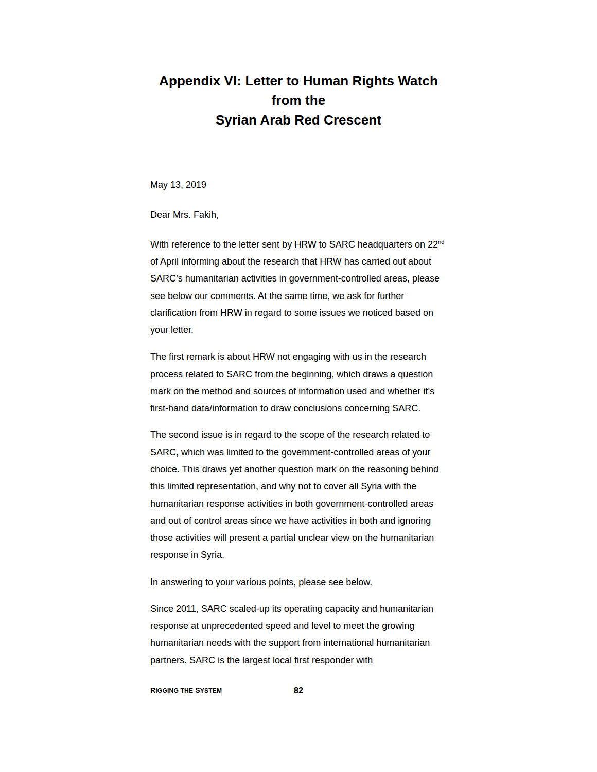Appendix VI: Letter to Human Rights Watch from the
Syrian Arab Red Crescent
May 13, 2019
Dear Mrs. Fakih,
With reference to the letter sent by HRW to SARC headquarters on 22nd of April informing about the research that HRW has carried out about SARC’s humanitarian activities in government-controlled areas, please see below our comments. At the same time, we ask for further clarification from HRW in regard to some issues we noticed based on your letter.
The first remark is about HRW not engaging with us in the research process related to SARC from the beginning, which draws a question mark on the method and sources of information used and whether it’s first-hand data/information to draw conclusions concerning SARC.
The second issue is in regard to the scope of the research related to SARC, which was limited to the government-controlled areas of your choice. This draws yet another question mark on the reasoning behind this limited representation, and why not to cover all Syria with the humanitarian response activities in both government-controlled areas and out of control areas since we have activities in both and ignoring those activities will present a partial unclear view on the humanitarian response in Syria.
In answering to your various points, please see below.
Since 2011, SARC scaled-up its operating capacity and humanitarian response at unprecedented speed and level to meet the growing humanitarian needs with the support from international humanitarian partners. SARC is the largest local first responder with
RIGGING THE SYSTEM 82